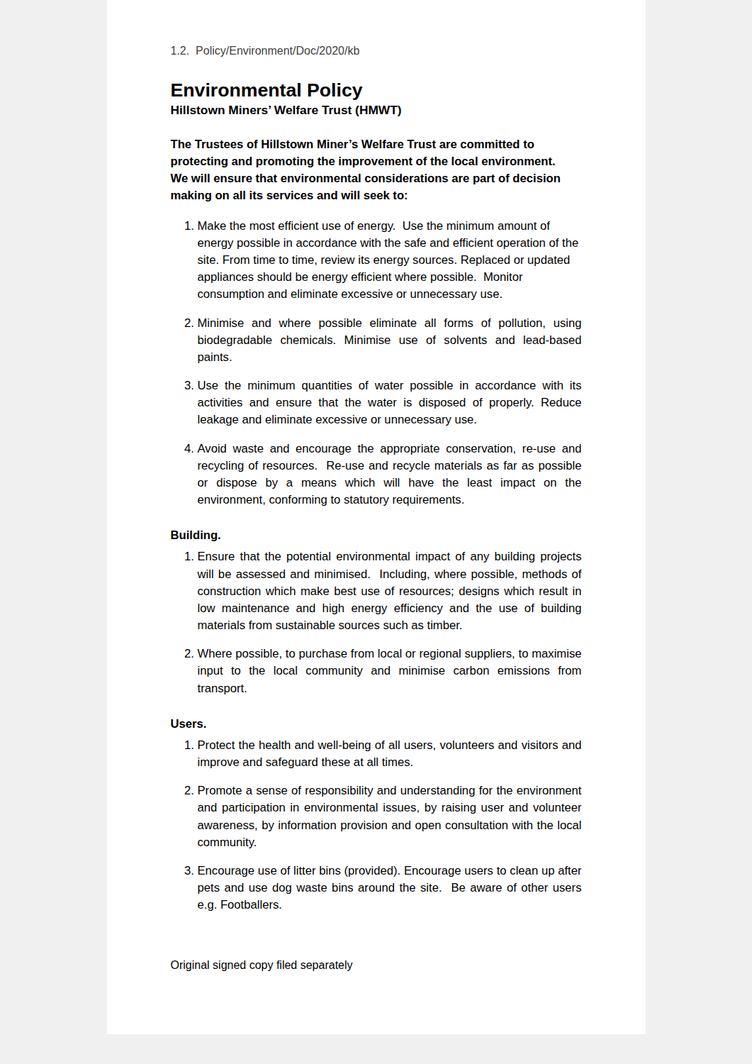1.2. Policy/Environment/Doc/2020/kb
Environmental Policy
Hillstown Miners’ Welfare Trust (HMWT)
The Trustees of Hillstown Miner’s Welfare Trust are committed to protecting and promoting the improvement of the local environment.
We will ensure that environmental considerations are part of decision making on all its services and will seek to:
Make the most efficient use of energy. Use the minimum amount of energy possible in accordance with the safe and efficient operation of the site. From time to time, review its energy sources. Replaced or updated appliances should be energy efficient where possible. Monitor consumption and eliminate excessive or unnecessary use.
Minimise and where possible eliminate all forms of pollution, using biodegradable chemicals. Minimise use of solvents and lead-based paints.
Use the minimum quantities of water possible in accordance with its activities and ensure that the water is disposed of properly. Reduce leakage and eliminate excessive or unnecessary use.
Avoid waste and encourage the appropriate conservation, re-use and recycling of resources. Re-use and recycle materials as far as possible or dispose by a means which will have the least impact on the environment, conforming to statutory requirements.
Building.
Ensure that the potential environmental impact of any building projects will be assessed and minimised. Including, where possible, methods of construction which make best use of resources; designs which result in low maintenance and high energy efficiency and the use of building materials from sustainable sources such as timber.
Where possible, to purchase from local or regional suppliers, to maximise input to the local community and minimise carbon emissions from transport.
Users.
Protect the health and well-being of all users, volunteers and visitors and improve and safeguard these at all times.
Promote a sense of responsibility and understanding for the environment and participation in environmental issues, by raising user and volunteer awareness, by information provision and open consultation with the local community.
Encourage use of litter bins (provided). Encourage users to clean up after pets and use dog waste bins around the site. Be aware of other users e.g. Footballers.
Original signed copy filed separately